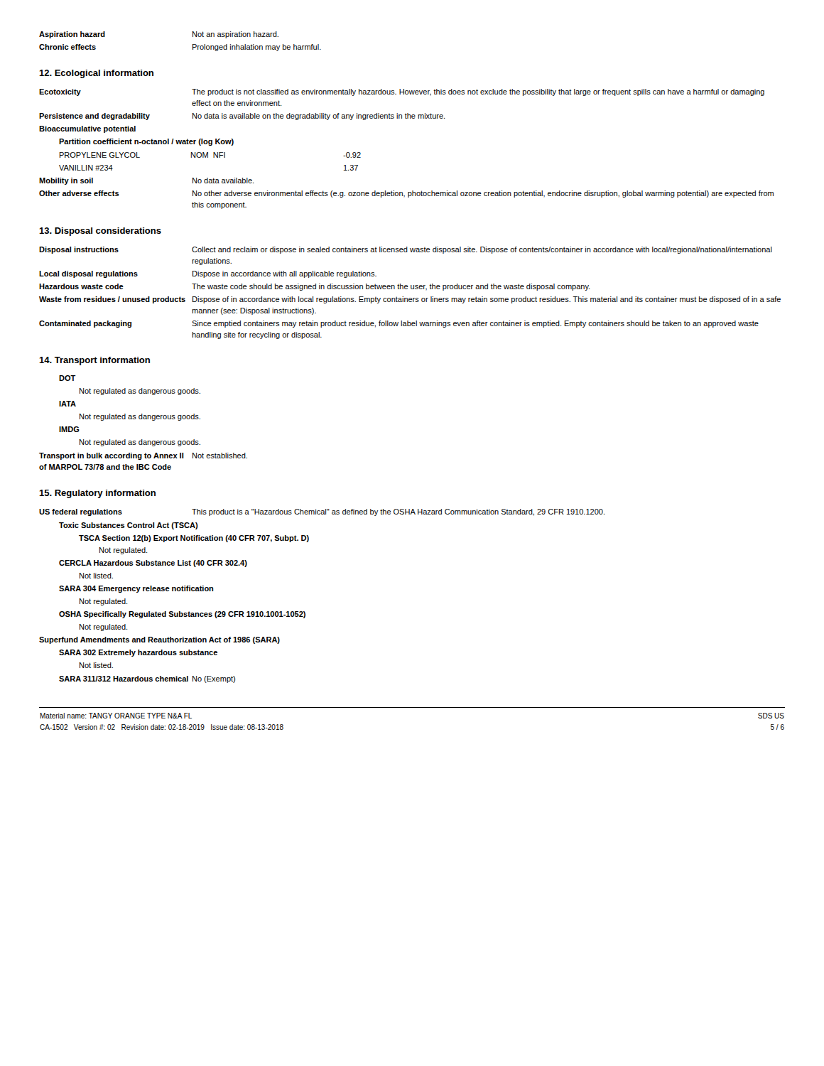| Aspiration hazard | Not an aspiration hazard. |
| Chronic effects | Prolonged inhalation may be harmful. |
12. Ecological information
| Ecotoxicity | The product is not classified as environmentally hazardous. However, this does not exclude the possibility that large or frequent spills can have a harmful or damaging effect on the environment. |
| Persistence and degradability | No data is available on the degradability of any ingredients in the mixture. |
| Bioaccumulative potential | |
Partition coefficient n-octanol / water (log Kow)
| PROPYLENE GLYCOL | NOM NFI | -0.92 |
| VANILLIN #234 | | 1.37 |
| Mobility in soil | No data available. |
| Other adverse effects | No other adverse environmental effects (e.g. ozone depletion, photochemical ozone creation potential, endocrine disruption, global warming potential) are expected from this component. |
13. Disposal considerations
| Disposal instructions | Collect and reclaim or dispose in sealed containers at licensed waste disposal site. Dispose of contents/container in accordance with local/regional/national/international regulations. |
| Local disposal regulations | Dispose in accordance with all applicable regulations. |
| Hazardous waste code | The waste code should be assigned in discussion between the user, the producer and the waste disposal company. |
| Waste from residues / unused products | Dispose of in accordance with local regulations. Empty containers or liners may retain some product residues. This material and its container must be disposed of in a safe manner (see: Disposal instructions). |
| Contaminated packaging | Since emptied containers may retain product residue, follow label warnings even after container is emptied. Empty containers should be taken to an approved waste handling site for recycling or disposal. |
14. Transport information
DOT
Not regulated as dangerous goods.
IATA
Not regulated as dangerous goods.
IMDG
Not regulated as dangerous goods.
| Transport in bulk according to Annex II of MARPOL 73/78 and the IBC Code | Not established. |
15. Regulatory information
| US federal regulations | This product is a "Hazardous Chemical" as defined by the OSHA Hazard Communication Standard, 29 CFR 1910.1200. |
Toxic Substances Control Act (TSCA)
TSCA Section 12(b) Export Notification (40 CFR 707, Subpt. D)
Not regulated.
CERCLA Hazardous Substance List (40 CFR 302.4)
Not listed.
SARA 304 Emergency release notification
Not regulated.
OSHA Specifically Regulated Substances (29 CFR 1910.1001-1052)
Not regulated.
Superfund Amendments and Reauthorization Act of 1986 (SARA)
SARA 302 Extremely hazardous substance
Not listed.
| SARA 311/312 Hazardous chemical | No (Exempt) |
| Material name: TANGY ORANGE TYPE N&A FL | SDS US |
| CA-1502 Version #: 02 Revision date: 02-18-2019 Issue date: 08-13-2018 | 5 / 6 |